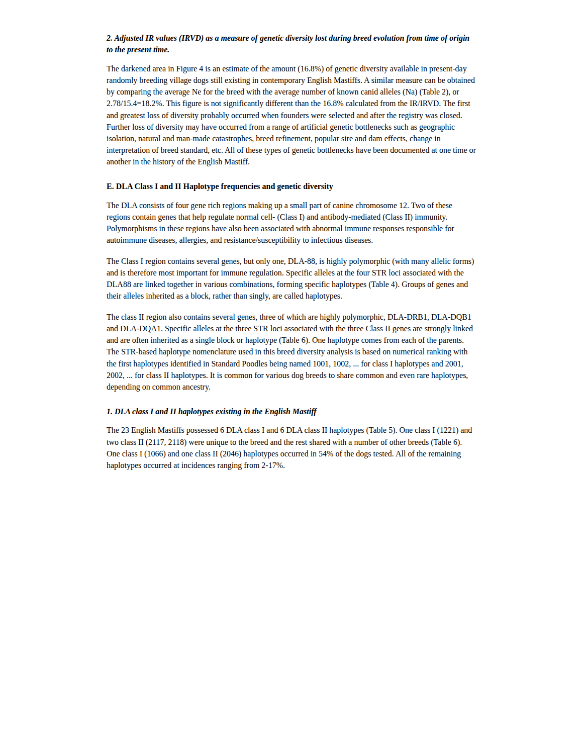2. Adjusted IR values (IRVD) as a measure of genetic diversity lost during breed evolution from time of origin to the present time.
The darkened area in Figure 4 is an estimate of the amount (16.8%) of genetic diversity available in present-day randomly breeding village dogs still existing in contemporary English Mastiffs. A similar measure can be obtained by comparing the average Ne for the breed with the average number of known canid alleles (Na) (Table 2), or 2.78/15.4=18.2%. This figure is not significantly different than the 16.8% calculated from the IR/IRVD. The first and greatest loss of diversity probably occurred when founders were selected and after the registry was closed. Further loss of diversity may have occurred from a range of artificial genetic bottlenecks such as geographic isolation, natural and man-made catastrophes, breed refinement, popular sire and dam effects, change in interpretation of breed standard, etc. All of these types of genetic bottlenecks have been documented at one time or another in the history of the English Mastiff.
E. DLA Class I and II Haplotype frequencies and genetic diversity
The DLA consists of four gene rich regions making up a small part of canine chromosome 12. Two of these regions contain genes that help regulate normal cell- (Class I) and antibody-mediated (Class II) immunity. Polymorphisms in these regions have also been associated with abnormal immune responses responsible for autoimmune diseases, allergies, and resistance/susceptibility to infectious diseases.
The Class I region contains several genes, but only one, DLA-88, is highly polymorphic (with many allelic forms) and is therefore most important for immune regulation. Specific alleles at the four STR loci associated with the DLA88 are linked together in various combinations, forming specific haplotypes (Table 4). Groups of genes and their alleles inherited as a block, rather than singly, are called haplotypes.
The class II region also contains several genes, three of which are highly polymorphic, DLA-DRB1, DLA-DQB1 and DLA-DQA1. Specific alleles at the three STR loci associated with the three Class II genes are strongly linked and are often inherited as a single block or haplotype (Table 6). One haplotype comes from each of the parents. The STR-based haplotype nomenclature used in this breed diversity analysis is based on numerical ranking with the first haplotypes identified in Standard Poodles being named 1001, 1002, ... for class I haplotypes and 2001, 2002, ... for class II haplotypes. It is common for various dog breeds to share common and even rare haplotypes, depending on common ancestry.
1. DLA class I and II haplotypes existing in the English Mastiff
The 23 English Mastiffs possessed 6 DLA class I and 6 DLA class II haplotypes (Table 5). One class I (1221) and two class II (2117, 2118) were unique to the breed and the rest shared with a number of other breeds (Table 6). One class I (1066) and one class II (2046) haplotypes occurred in 54% of the dogs tested. All of the remaining haplotypes occurred at incidences ranging from 2-17%.